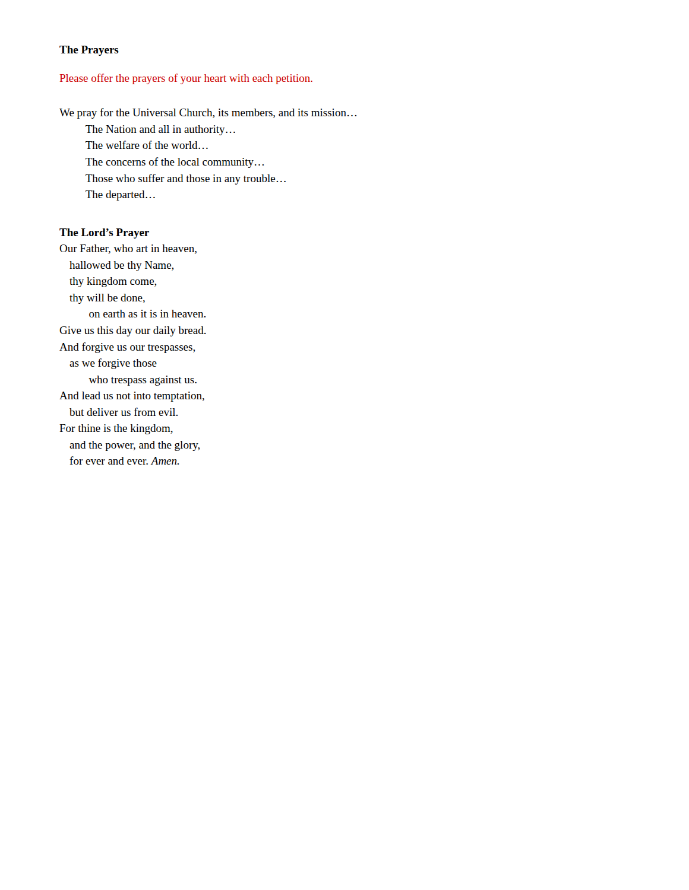The Prayers
Please offer the prayers of your heart with each petition.
We pray for the Universal Church, its members, and its mission…
The Nation and all in authority…
The welfare of the world…
The concerns of the local community…
Those who suffer and those in any trouble…
The departed…
The Lord’s Prayer
Our Father, who art in heaven,
hallowed be thy Name,
thy kingdom come,
thy will be done,
on earth as it is in heaven.
Give us this day our daily bread.
And forgive us our trespasses,
as we forgive those
who trespass against us.
And lead us not into temptation,
but deliver us from evil.
For thine is the kingdom,
and the power, and the glory,
for ever and ever. Amen.